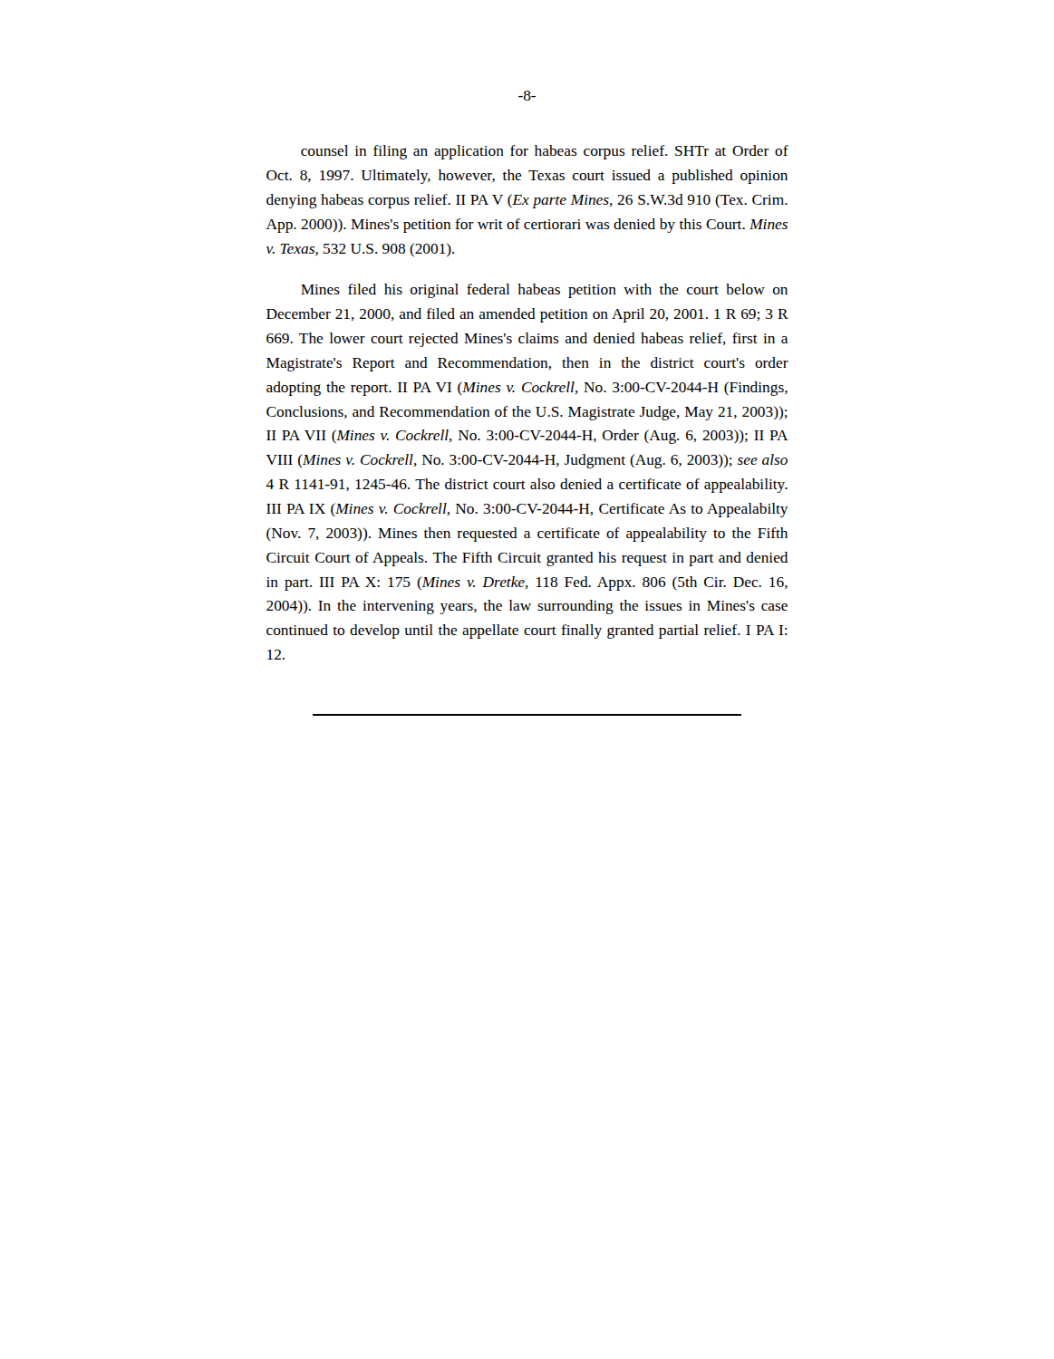-8-
counsel in filing an application for habeas corpus relief. SHTr at Order of Oct. 8, 1997. Ultimately, however, the Texas court issued a published opinion denying habeas corpus relief. II PA V (Ex parte Mines, 26 S.W.3d 910 (Tex. Crim. App. 2000)). Mines's petition for writ of certiorari was denied by this Court. Mines v. Texas, 532 U.S. 908 (2001).
Mines filed his original federal habeas petition with the court below on December 21, 2000, and filed an amended petition on April 20, 2001. 1 R 69; 3 R 669. The lower court rejected Mines's claims and denied habeas relief, first in a Magistrate's Report and Recommendation, then in the district court's order adopting the report. II PA VI (Mines v. Cockrell, No. 3:00-CV-2044-H (Findings, Conclusions, and Recommendation of the U.S. Magistrate Judge, May 21, 2003)); II PA VII (Mines v. Cockrell, No. 3:00-CV-2044-H, Order (Aug. 6, 2003)); II PA VIII (Mines v. Cockrell, No. 3:00-CV-2044-H, Judgment (Aug. 6, 2003)); see also 4 R 1141-91, 1245-46. The district court also denied a certificate of appealability. III PA IX (Mines v. Cockrell, No. 3:00-CV-2044-H, Certificate As to Appealabilty (Nov. 7, 2003)). Mines then requested a certificate of appealability to the Fifth Circuit Court of Appeals. The Fifth Circuit granted his request in part and denied in part. III PA X: 175 (Mines v. Dretke, 118 Fed. Appx. 806 (5th Cir. Dec. 16, 2004)). In the intervening years, the law surrounding the issues in Mines's case continued to develop until the appellate court finally granted partial relief. I PA I: 12.